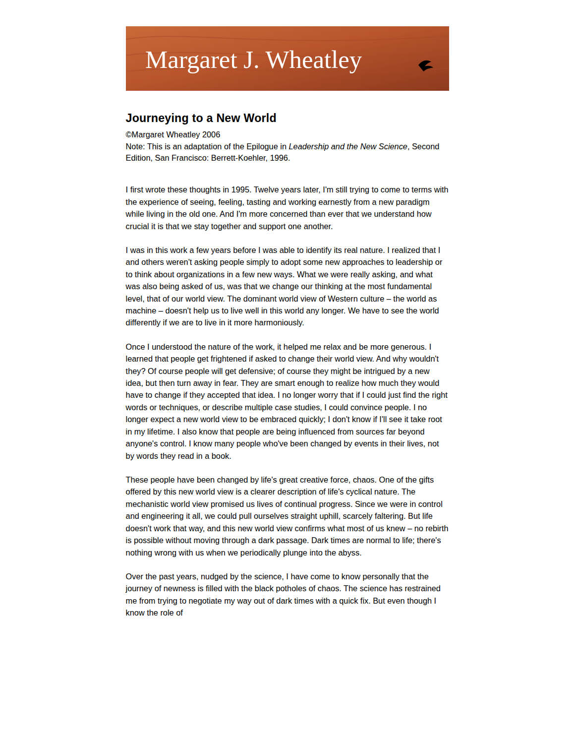Journeying to a New World
©Margaret Wheatley 2006
Note: This is an adaptation of the Epilogue in Leadership and the New Science, Second Edition, San Francisco: Berrett-Koehler, 1996.
I first wrote these thoughts in 1995. Twelve years later, I'm still trying to come to terms with the experience of seeing, feeling, tasting and working earnestly from a new paradigm while living in the old one. And I'm more concerned than ever that we understand how crucial it is that we stay together and support one another.
I was in this work a few years before I was able to identify its real nature. I realized that I and others weren't asking people simply to adopt some new approaches to leadership or to think about organizations in a few new ways. What we were really asking, and what was also being asked of us, was that we change our thinking at the most fundamental level, that of our world view. The dominant world view of Western culture – the world as machine – doesn't help us to live well in this world any longer. We have to see the world differently if we are to live in it more harmoniously.
Once I understood the nature of the work, it helped me relax and be more generous. I learned that people get frightened if asked to change their world view. And why wouldn't they? Of course people will get defensive; of course they might be intrigued by a new idea, but then turn away in fear. They are smart enough to realize how much they would have to change if they accepted that idea. I no longer worry that if I could just find the right words or techniques, or describe multiple case studies, I could convince people. I no longer expect a new world view to be embraced quickly; I don't know if I'll see it take root in my lifetime. I also know that people are being influenced from sources far beyond anyone's control. I know many people who've been changed by events in their lives, not by words they read in a book.
These people have been changed by life's great creative force, chaos. One of the gifts offered by this new world view is a clearer description of life's cyclical nature. The mechanistic world view promised us lives of continual progress. Since we were in control and engineering it all, we could pull ourselves straight uphill, scarcely faltering. But life doesn't work that way, and this new world view confirms what most of us knew – no rebirth is possible without moving through a dark passage. Dark times are normal to life; there's nothing wrong with us when we periodically plunge into the abyss.
Over the past years, nudged by the science, I have come to know personally that the journey of newness is filled with the black potholes of chaos. The science has restrained me from trying to negotiate my way out of dark times with a quick fix. But even though I know the role of